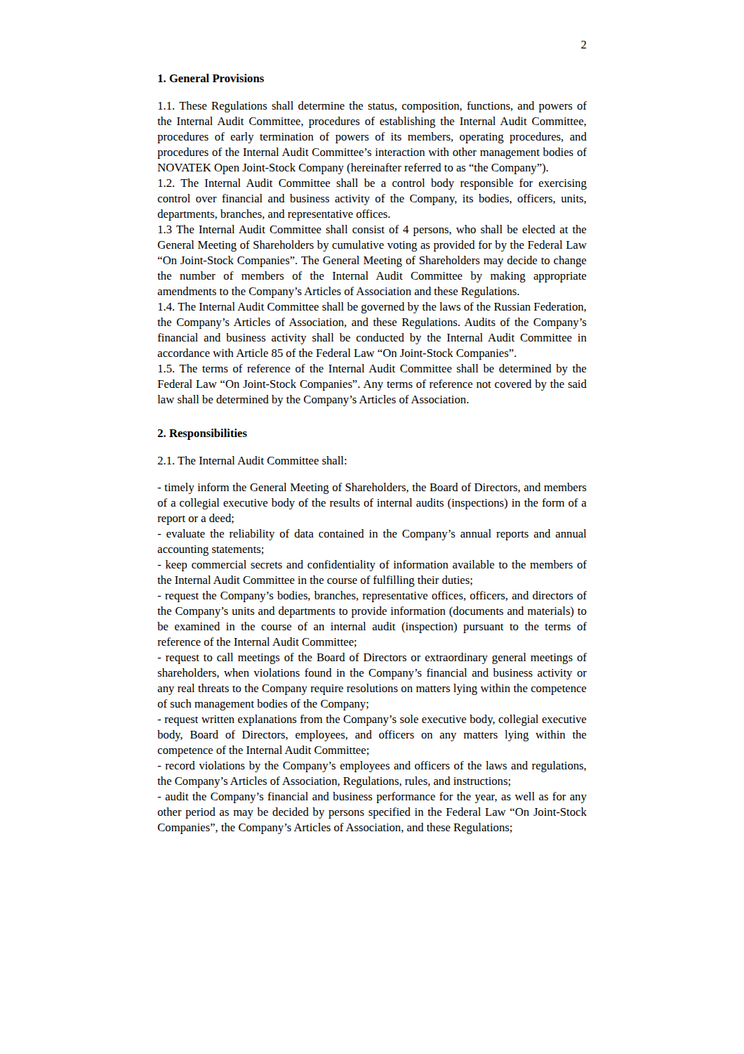2
1. General Provisions
1.1. These Regulations shall determine the status, composition, functions, and powers of the Internal Audit Committee, procedures of establishing the Internal Audit Committee, procedures of early termination of powers of its members, operating procedures, and procedures of the Internal Audit Committee’s interaction with other management bodies of NOVATEK Open Joint-Stock Company (hereinafter referred to as “the Company”).
1.2. The Internal Audit Committee shall be a control body responsible for exercising control over financial and business activity of the Company, its bodies, officers, units, departments, branches, and representative offices.
1.3 The Internal Audit Committee shall consist of 4 persons, who shall be elected at the General Meeting of Shareholders by cumulative voting as provided for by the Federal Law “On Joint-Stock Companies”. The General Meeting of Shareholders may decide to change the number of members of the Internal Audit Committee by making appropriate amendments to the Company’s Articles of Association and these Regulations.
1.4. The Internal Audit Committee shall be governed by the laws of the Russian Federation, the Company’s Articles of Association, and these Regulations. Audits of the Company’s financial and business activity shall be conducted by the Internal Audit Committee in accordance with Article 85 of the Federal Law “On Joint-Stock Companies”.
1.5. The terms of reference of the Internal Audit Committee shall be determined by the Federal Law “On Joint-Stock Companies”. Any terms of reference not covered by the said law shall be determined by the Company’s Articles of Association.
2. Responsibilities
2.1. The Internal Audit Committee shall:
- timely inform the General Meeting of Shareholders, the Board of Directors, and members of a collegial executive body of the results of internal audits (inspections) in the form of a report or a deed;
- evaluate the reliability of data contained in the Company’s annual reports and annual accounting statements;
- keep commercial secrets and confidentiality of information available to the members of the Internal Audit Committee in the course of fulfilling their duties;
- request the Company’s bodies, branches, representative offices, officers, and directors of the Company’s units and departments to provide information (documents and materials) to be examined in the course of an internal audit (inspection) pursuant to the terms of reference of the Internal Audit Committee;
- request to call meetings of the Board of Directors or extraordinary general meetings of shareholders, when violations found in the Company’s financial and business activity or any real threats to the Company require resolutions on matters lying within the competence of such management bodies of the Company;
- request written explanations from the Company’s sole executive body, collegial executive body, Board of Directors, employees, and officers on any matters lying within the competence of the Internal Audit Committee;
- record violations by the Company’s employees and officers of the laws and regulations, the Company’s Articles of Association, Regulations, rules, and instructions;
- audit the Company’s financial and business performance for the year, as well as for any other period as may be decided by persons specified in the Federal Law “On Joint-Stock Companies”, the Company’s Articles of Association, and these Regulations;